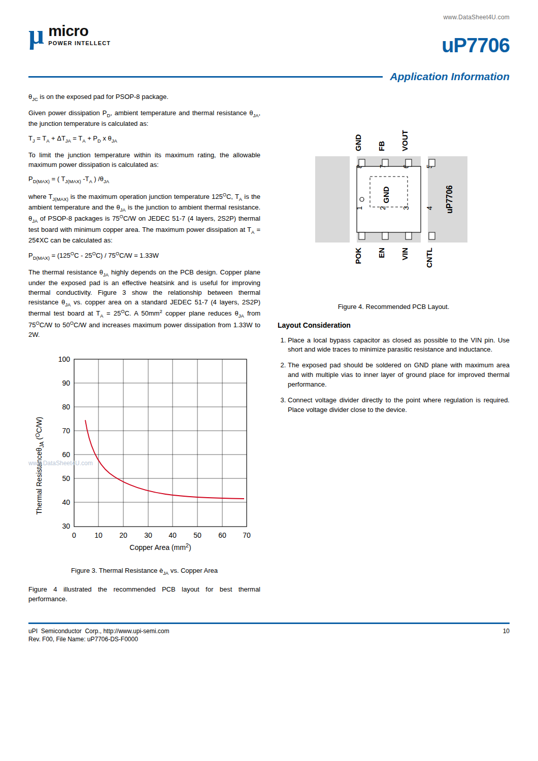www.DataSheet4U.com
µ
micro POWER INTELLECT
uP7706
Application Information
θJC is on the exposed pad for PSOP-8 package.
Given power dissipation PD, ambient temperature and thermal resistance θJA, the junction temperature is calculated as:
TJ = TA + ΔTJA = TA + PD x θJA
To limit the junction temperature within its maximum rating, the allowable maximum power dissipation is calculated as:
PD(MAX) = ( TJ(MAX) -TA ) /θJA
where TJ(MAX) is the maximum operation junction temperature 125OC, TA is the ambient temperature and the θJA is the junction to ambient thermal resistance. θJA of PSOP-8 packages is 75OC/W on JEDEC 51-7 (4 layers, 2S2P) thermal test board with minimum copper area. The maximum power dissipation at TA = 25¢XC can be calculated as:
PD(MAX) = (125OC - 25OC) / 75OC/W = 1.33W
The thermal resistance θJA highly depends on the PCB design. Copper plane under the exposed pad is an effective heatsink and is useful for improving thermal conductivity. Figure 3 show the relationship between thermal resistance θJA vs. copper area on a standard JEDEC 51-7 (4 layers, 2S2P) thermal test board at TA = 25OC. A 50mm2 copper plane reduces θJA from 75OC/W to 50OC/W and increases maximum power dissipation from 1.33W to 2W.
Thermal ResistanceθJA (OC/W) 100 90 80 70 60 50 40 30 0 10 20 30 40 50 60 70 Copper Area (mm2)
Figure 3. Thermal Resistance èJA vs. Copper Area
Figure 4 illustrated the recommended PCB layout for best thermal performance.
GND FB VOUT GND 8 7 6 5 1 2 3 4 uP7706 POK EN VIN CNTL
Figure 4. Recommended PCB Layout.
Layout Consideration
Place a local bypass capacitor as closed as possible to the VIN pin. Use short and wide traces to minimize parasitic resistance and inductance.
The exposed pad should be soldered on GND plane with maximum area and with multiple vias to inner layer of ground place for improved thermal performance.
Connect voltage divider directly to the point where regulation is required. Place voltage divider close to the device.
www.DataSheet4U.com
uPI Semiconductor Corp., http://www.upi-semi.com
Rev. F00, File Name: uP7706-DS-F0000
10